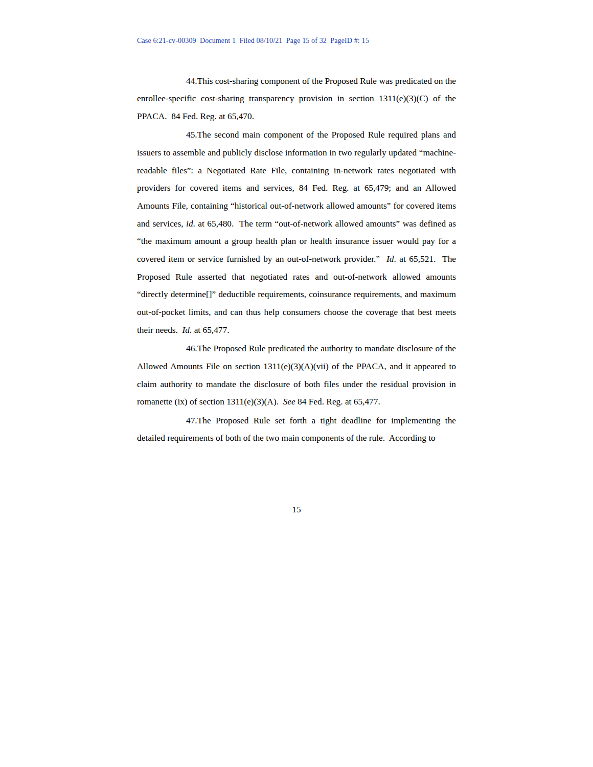Case 6:21-cv-00309 Document 1 Filed 08/10/21 Page 15 of 32 PageID #: 15
44. This cost-sharing component of the Proposed Rule was predicated on the enrollee-specific cost-sharing transparency provision in section 1311(e)(3)(C) of the PPACA. 84 Fed. Reg. at 65,470.
45. The second main component of the Proposed Rule required plans and issuers to assemble and publicly disclose information in two regularly updated “machine-readable files”: a Negotiated Rate File, containing in-network rates negotiated with providers for covered items and services, 84 Fed. Reg. at 65,479; and an Allowed Amounts File, containing “historical out-of-network allowed amounts” for covered items and services, id. at 65,480. The term “out-of-network allowed amounts” was defined as “the maximum amount a group health plan or health insurance issuer would pay for a covered item or service furnished by an out-of-network provider.” Id. at 65,521. The Proposed Rule asserted that negotiated rates and out-of-network allowed amounts “directly determine[]” deductible requirements, coinsurance requirements, and maximum out-of-pocket limits, and can thus help consumers choose the coverage that best meets their needs. Id. at 65,477.
46. The Proposed Rule predicated the authority to mandate disclosure of the Allowed Amounts File on section 1311(e)(3)(A)(vii) of the PPACA, and it appeared to claim authority to mandate the disclosure of both files under the residual provision in romanette (ix) of section 1311(e)(3)(A). See 84 Fed. Reg. at 65,477.
47. The Proposed Rule set forth a tight deadline for implementing the detailed requirements of both of the two main components of the rule. According to
15